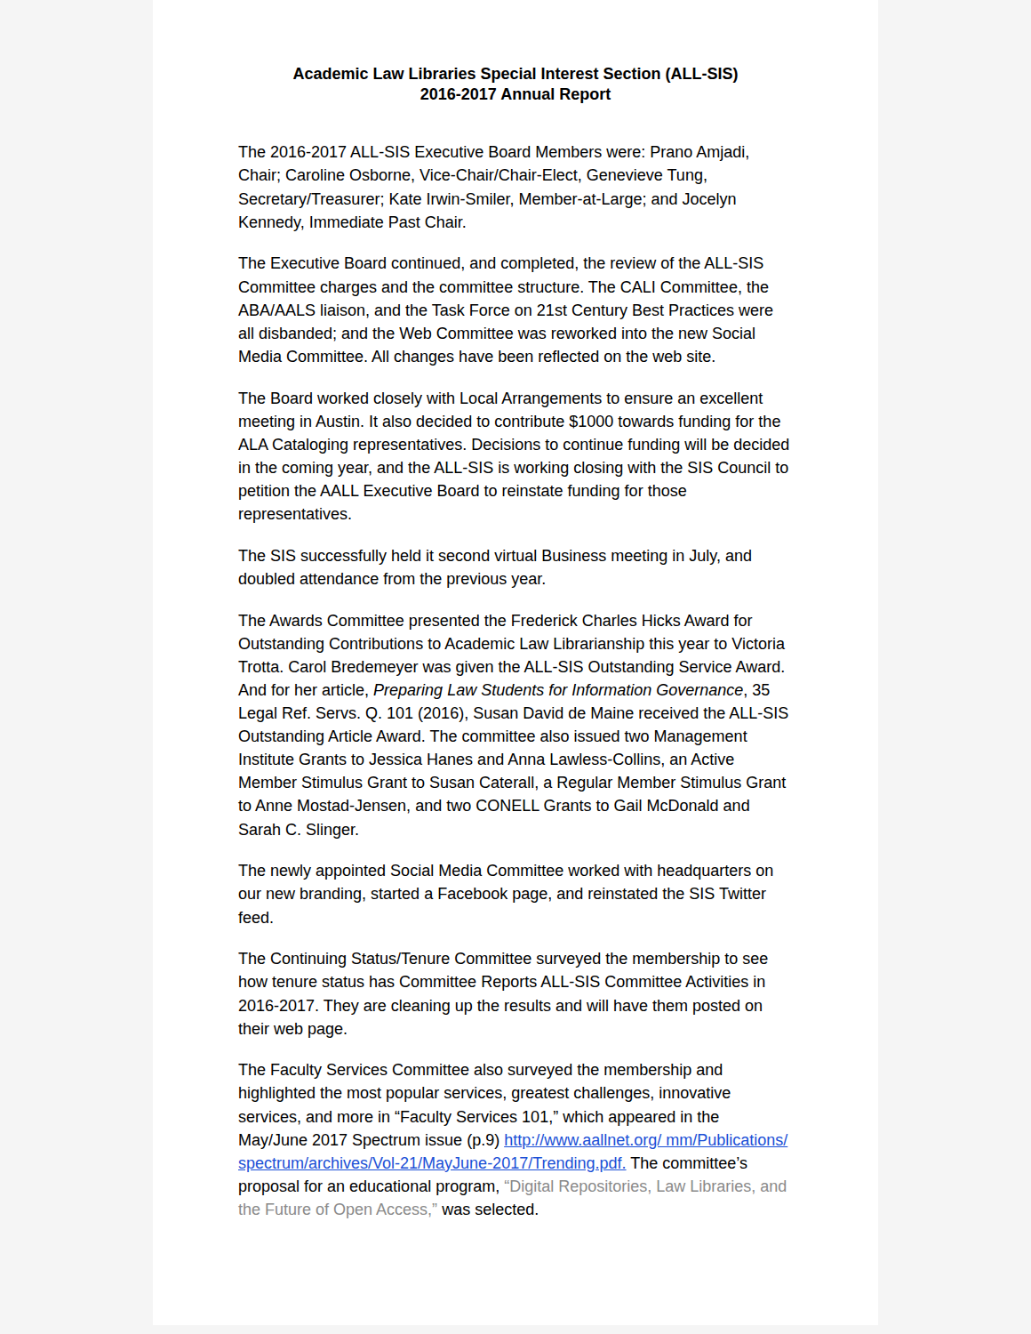Academic Law Libraries Special Interest Section (ALL-SIS)
2016-2017 Annual Report
The 2016-2017 ALL-SIS Executive Board Members were: Prano Amjadi, Chair; Caroline Osborne, Vice-Chair/Chair-Elect, Genevieve Tung, Secretary/Treasurer; Kate Irwin-Smiler, Member-at-Large; and Jocelyn Kennedy, Immediate Past Chair.
The Executive Board continued, and completed, the review of the ALL-SIS Committee charges and the committee structure. The CALI Committee, the ABA/AALS liaison, and the Task Force on 21st Century Best Practices were all disbanded; and the Web Committee was reworked into the new Social Media Committee. All changes have been reflected on the web site.
The Board worked closely with Local Arrangements to ensure an excellent meeting in Austin. It also decided to contribute $1000 towards funding for the ALA Cataloging representatives. Decisions to continue funding will be decided in the coming year, and the ALL-SIS is working closing with the SIS Council to petition the AALL Executive Board to reinstate funding for those representatives.
The SIS successfully held it second virtual Business meeting in July, and doubled attendance from the previous year.
The Awards Committee presented the Frederick Charles Hicks Award for Outstanding Contributions to Academic Law Librarianship this year to Victoria Trotta. Carol Bredemeyer was given the ALL-SIS Outstanding Service Award. And for her article, Preparing Law Students for Information Governance, 35 Legal Ref. Servs. Q. 101 (2016), Susan David de Maine received the ALL-SIS Outstanding Article Award. The committee also issued two Management Institute Grants to Jessica Hanes and Anna Lawless-Collins, an Active Member Stimulus Grant to Susan Caterall, a Regular Member Stimulus Grant to Anne Mostad-Jensen, and two CONELL Grants to Gail McDonald and Sarah C. Slinger.
The newly appointed Social Media Committee worked with headquarters on our new branding, started a Facebook page, and reinstated the SIS Twitter feed.
The Continuing Status/Tenure Committee surveyed the membership to see how tenure status has Committee Reports ALL-SIS Committee Activities in 2016-2017. They are cleaning up the results and will have them posted on their web page.
The Faculty Services Committee also surveyed the membership and highlighted the most popular services, greatest challenges, innovative services, and more in “Faculty Services 101,” which appeared in the May/June 2017 Spectrum issue (p.9) http://www.aallnet.org/ mm/Publications/spectrum/archives/Vol-21/MayJune-2017/Trending.pdf. The committee’s proposal for an educational program, “Digital Repositories, Law Libraries, and the Future of Open Access,” was selected.